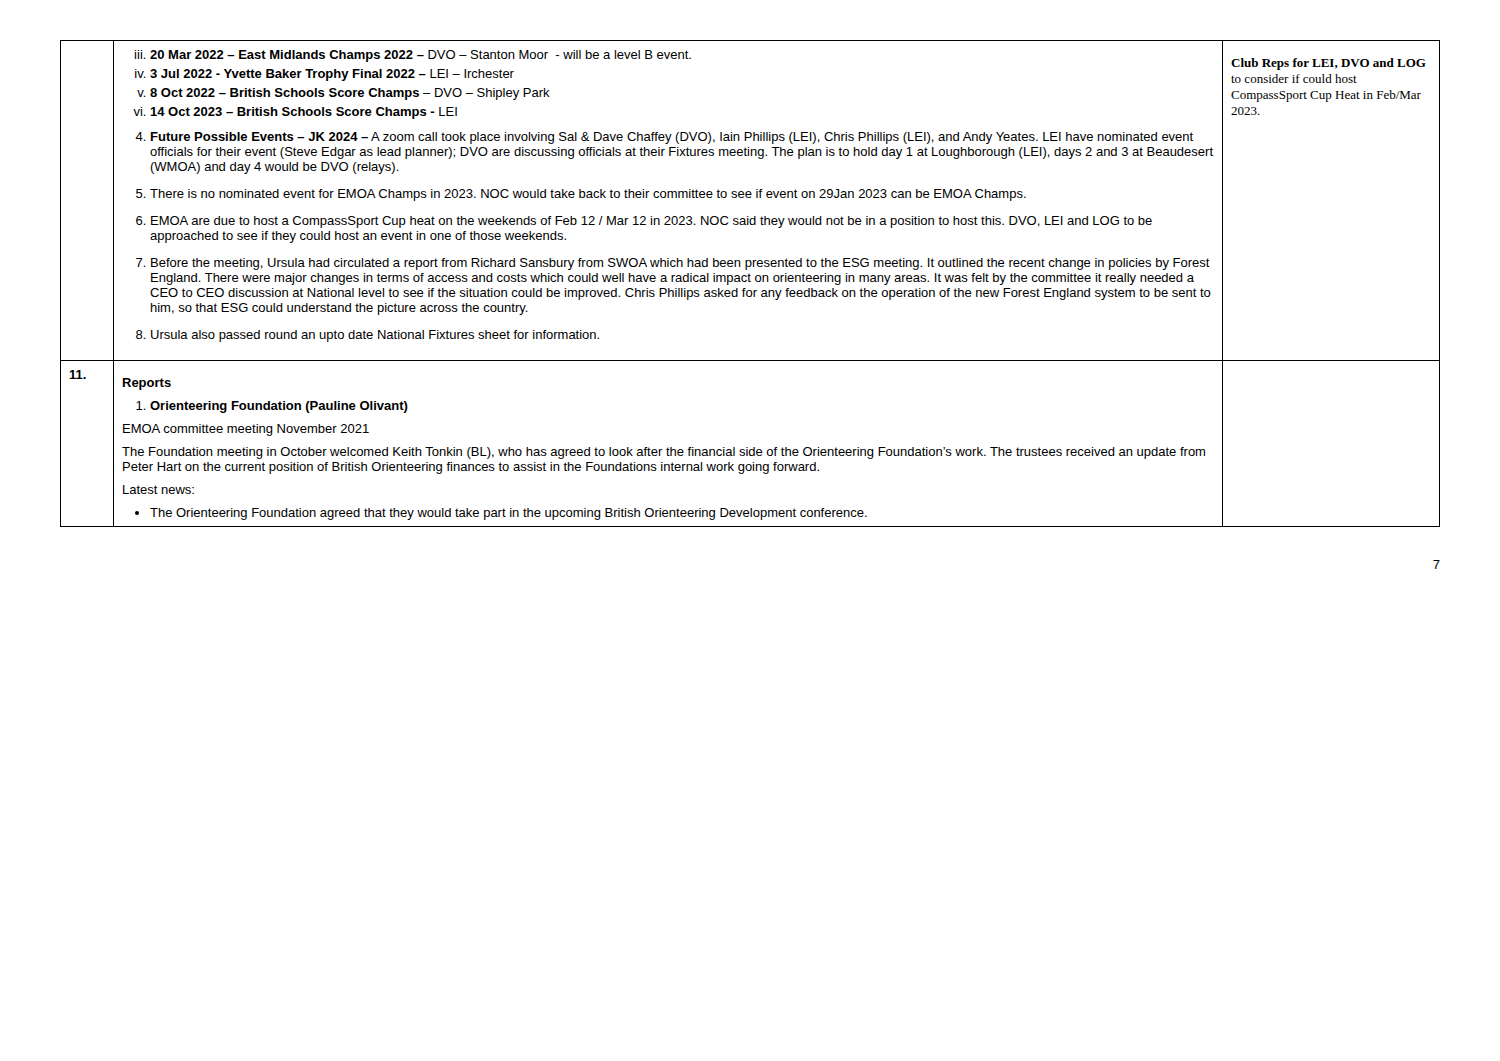| | 20 Mar 2022 – East Midlands Champs 2022 – DVO – Stanton Moor - will be a level B event. 3 Jul 2022 - Yvette Baker Trophy Final 2022 – LEI – Irchester 8 Oct 2022 – British Schools Score Champs – DVO – Shipley Park 14 Oct 2023 – British Schools Score Champs - LEI Future Possible Events – JK 2024 – A zoom call took place involving Sal & Dave Chaffey (DVO), Iain Phillips (LEI), Chris Phillips (LEI), and Andy Yeates. LEI have nominated event officials for their event (Steve Edgar as lead planner); DVO are discussing officials at their Fixtures meeting. The plan is to hold day 1 at Loughborough (LEI), days 2 and 3 at Beaudesert (WMOA) and day 4 would be DVO (relays). There is no nominated event for EMOA Champs in 2023. NOC would take back to their committee to see if event on 29Jan 2023 can be EMOA Champs. EMOA are due to host a CompassSport Cup heat on the weekends of Feb 12 / Mar 12 in 2023. NOC said they would not be in a position to host this. DVO, LEI and LOG to be approached to see if they could host an event in one of those weekends. Before the meeting, Ursula had circulated a report from Richard Sansbury from SWOA which had been presented to the ESG meeting. It outlined the recent change in policies by Forest England. There were major changes in terms of access and costs which could well have a radical impact on orienteering in many areas. It was felt by the committee it really needed a CEO to CEO discussion at National level to see if the situation could be improved. Chris Phillips asked for any feedback on the operation of the new Forest England system to be sent to him, so that ESG could understand the picture across the country. Ursula also passed round an upto date National Fixtures sheet for information. | Club Reps for LEI, DVO and LOG to consider if could host CompassSport Cup Heat in Feb/Mar 2023. |
| 11. | Reports Orienteering Foundation (Pauline Olivant) EMOA committee meeting November 2021 The Foundation meeting in October welcomed Keith Tonkin (BL), who has agreed to look after the financial side of the Orienteering Foundation’s work. The trustees received an update from Peter Hart on the current position of British Orienteering finances to assist in the Foundations internal work going forward. Latest news: The Orienteering Foundation agreed that they would take part in the upcoming British Orienteering Development conference. | |
7